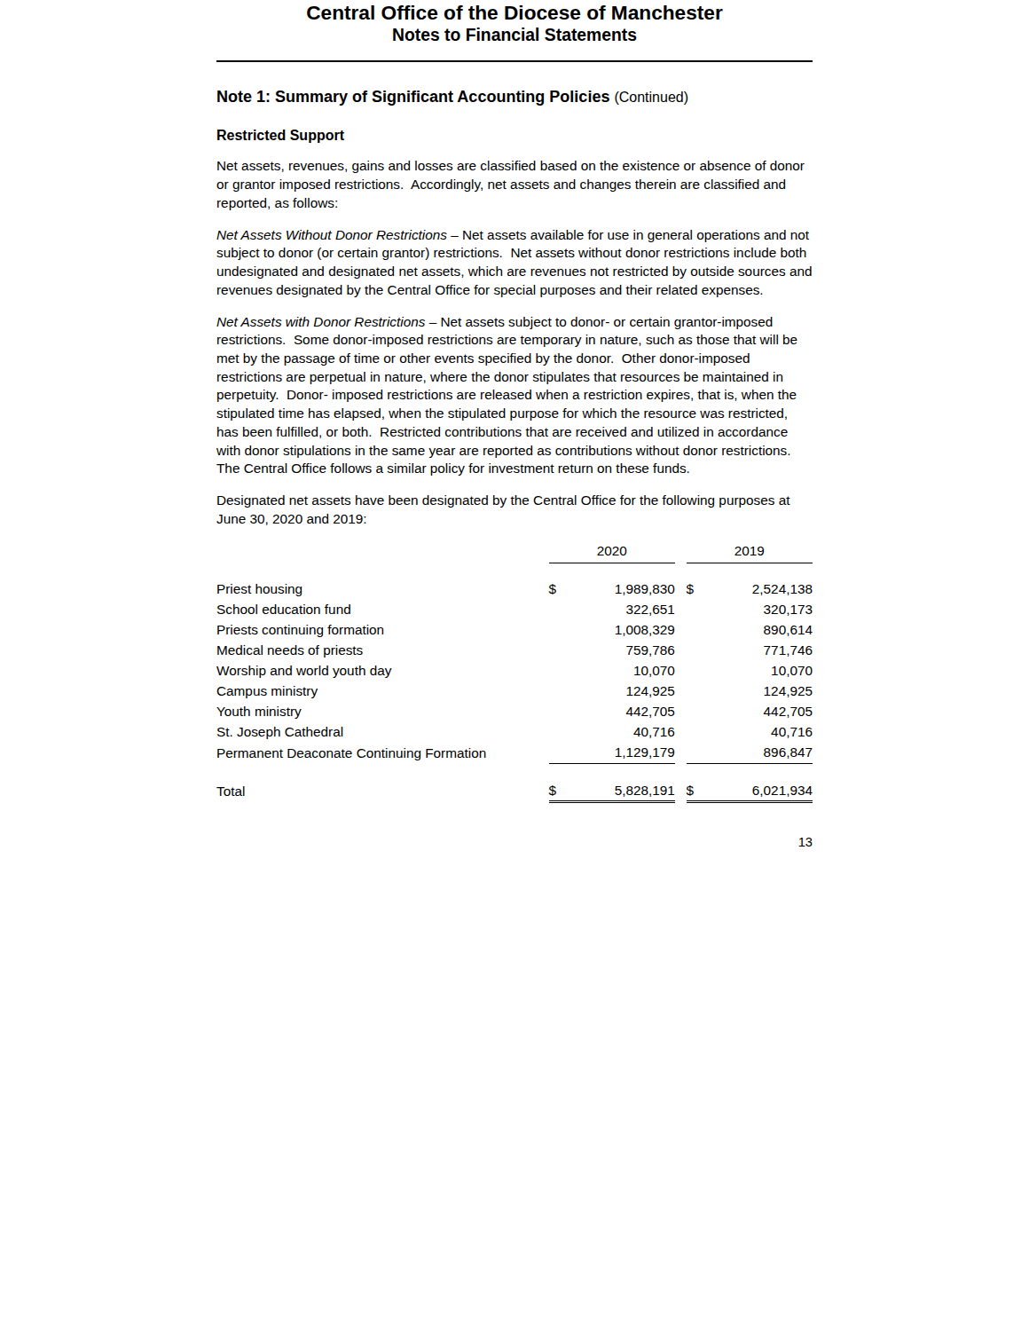Central Office of the Diocese of Manchester
Notes to Financial Statements
Note 1: Summary of Significant Accounting Policies (Continued)
Restricted Support
Net assets, revenues, gains and losses are classified based on the existence or absence of donor or grantor imposed restrictions. Accordingly, net assets and changes therein are classified and reported, as follows:
Net Assets Without Donor Restrictions – Net assets available for use in general operations and not subject to donor (or certain grantor) restrictions. Net assets without donor restrictions include both undesignated and designated net assets, which are revenues not restricted by outside sources and revenues designated by the Central Office for special purposes and their related expenses.
Net Assets with Donor Restrictions – Net assets subject to donor- or certain grantor-imposed restrictions. Some donor-imposed restrictions are temporary in nature, such as those that will be met by the passage of time or other events specified by the donor. Other donor-imposed restrictions are perpetual in nature, where the donor stipulates that resources be maintained in perpetuity. Donor- imposed restrictions are released when a restriction expires, that is, when the stipulated time has elapsed, when the stipulated purpose for which the resource was restricted, has been fulfilled, or both. Restricted contributions that are received and utilized in accordance with donor stipulations in the same year are reported as contributions without donor restrictions. The Central Office follows a similar policy for investment return on these funds.
Designated net assets have been designated by the Central Office for the following purposes at June 30, 2020 and 2019:
| | 2020 | | 2019 |
| --- | --- | --- | --- |
| Priest housing | $ | 1,989,830 | | $ | 2,524,138 |
| School education fund | | 322,651 | | | 320,173 |
| Priests continuing formation | | 1,008,329 | | | 890,614 |
| Medical needs of priests | | 759,786 | | | 771,746 |
| Worship and world youth day | | 10,070 | | | 10,070 |
| Campus ministry | | 124,925 | | | 124,925 |
| Youth ministry | | 442,705 | | | 442,705 |
| St. Joseph Cathedral | | 40,716 | | | 40,716 |
| Permanent Deaconate Continuing Formation | | 1,129,179 | | | 896,847 |
| Total | $ | 5,828,191 | | $ | 6,021,934 |
13